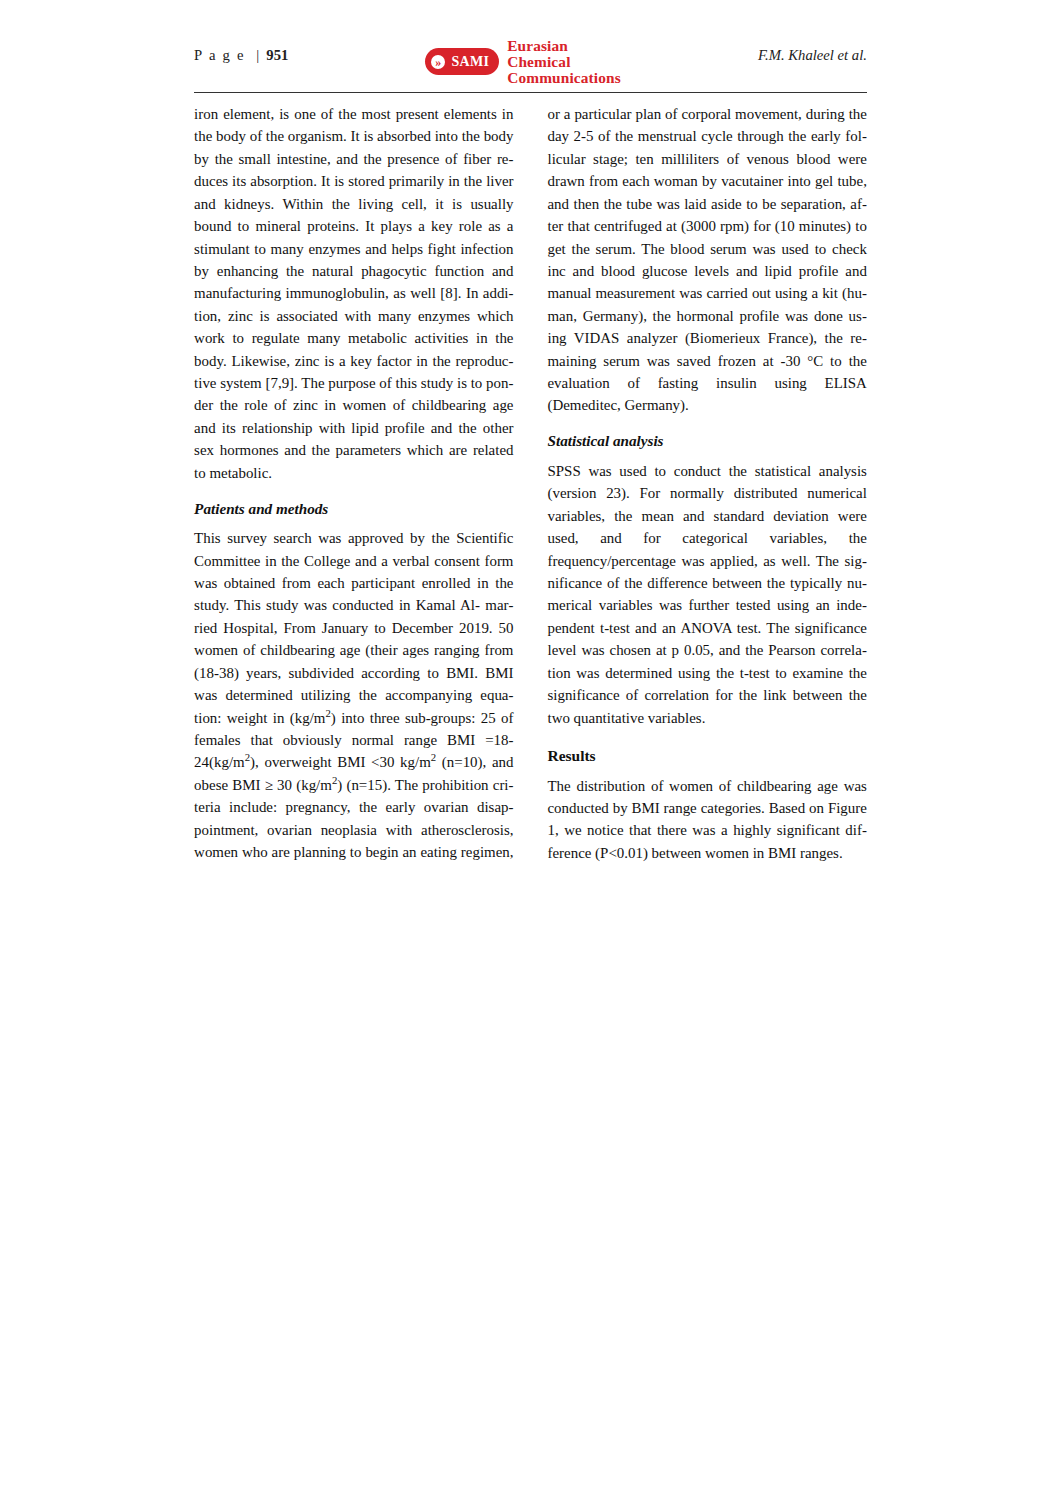P a g e | 951
»SAMI
Eurasian Chemical Communications
F.M. Khaleel et al.
iron element, is one of the most present elements in the body of the organism. It is absorbed into the body by the small intestine, and the presence of fiber reduces its absorption. It is stored primarily in the liver and kidneys. Within the living cell, it is usually bound to mineral proteins. It plays a key role as a stimulant to many enzymes and helps fight infection by enhancing the natural phagocytic function and manufacturing immunoglobulin, as well [8]. In addition, zinc is associated with many enzymes which work to regulate many metabolic activities in the body. Likewise, zinc is a key factor in the reproductive system [7,9]. The purpose of this study is to ponder the role of zinc in women of childbearing age and its relationship with lipid profile and the other sex hormones and the parameters which are related to metabolic.
Patients and methods
This survey search was approved by the Scientific Committee in the College and a verbal consent form was obtained from each participant enrolled in the study. This study was conducted in Kamal Al- married Hospital, From January to December 2019. 50 women of childbearing age (their ages ranging from (18-38) years, subdivided according to BMI. BMI was determined utilizing the accompanying equation: weight in (kg/m2) into three sub-groups: 25 of females that obviously normal range BMI =18-24(kg/m2), overweight BMI <30 kg/m2 (n=10), and obese BMI ≥ 30 (kg/m2) (n=15). The prohibition criteria include: pregnancy, the early ovarian disappointment, ovarian neoplasia with atherosclerosis, women who are planning to begin an eating regimen, or a particular plan of corporal movement, during the day 2-5 of the menstrual cycle through the early follicular stage; ten milliliters of venous blood were drawn from each woman by vacutainer into gel tube, and then the tube was laid aside to be separation, after that centrifuged at (3000 rpm) for (10 minutes) to get the serum. The blood serum was used to check inc and blood glucose levels and lipid profile and manual measurement was carried out using a kit (human, Germany), the hormonal profile was done using VIDAS analyzer (Biomerieux France), the remaining serum was saved frozen at -30 °C to the evaluation of fasting insulin using ELISA (Demeditec, Germany).
Statistical analysis
SPSS was used to conduct the statistical analysis (version 23). For normally distributed numerical variables, the mean and standard deviation were used, and for categorical variables, the frequency/percentage was applied, as well. The significance of the difference between the typically numerical variables was further tested using an independent t-test and an ANOVA test. The significance level was chosen at p 0.05, and the Pearson correlation was determined using the t-test to examine the significance of correlation for the link between the two quantitative variables.
Results
The distribution of women of childbearing age was conducted by BMI range categories. Based on Figure 1, we notice that there was a highly significant difference (P<0.01) between women in BMI ranges.